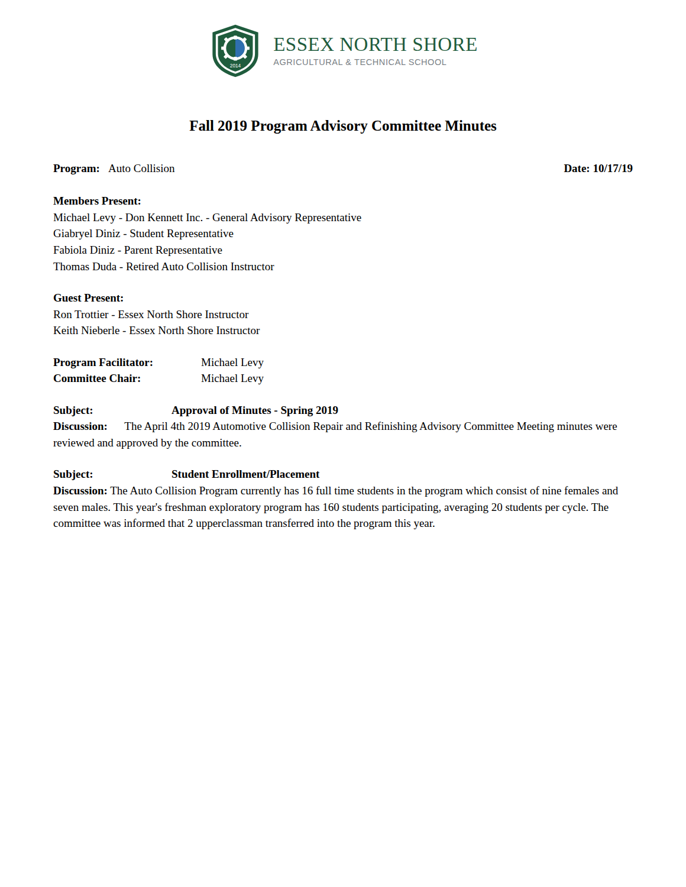2014
ESSEX NORTH SHORE
AGRICULTURAL & TECHNICAL SCHOOL
Fall 2019 Program Advisory Committee Minutes
Program: Auto Collision
Date: 10/17/19
Members Present:
Michael Levy - Don Kennett Inc. - General Advisory Representative
Giabryel Diniz - Student Representative
Fabiola Diniz - Parent Representative
Thomas Duda - Retired Auto Collision Instructor
Guest Present:
Ron Trottier - Essex North Shore Instructor
Keith Nieberle - Essex North Shore Instructor
Program Facilitator: Michael Levy
Committee Chair: Michael Levy
Subject: Approval of Minutes - Spring 2019
Discussion: The April 4th 2019 Automotive Collision Repair and Refinishing Advisory Committee Meeting minutes were reviewed and approved by the committee.
Subject: Student Enrollment/Placement
Discussion: The Auto Collision Program currently has 16 full time students in the program which consist of nine females and seven males. This year's freshman exploratory program has 160 students participating, averaging 20 students per cycle. The committee was informed that 2 upperclassman transferred into the program this year.